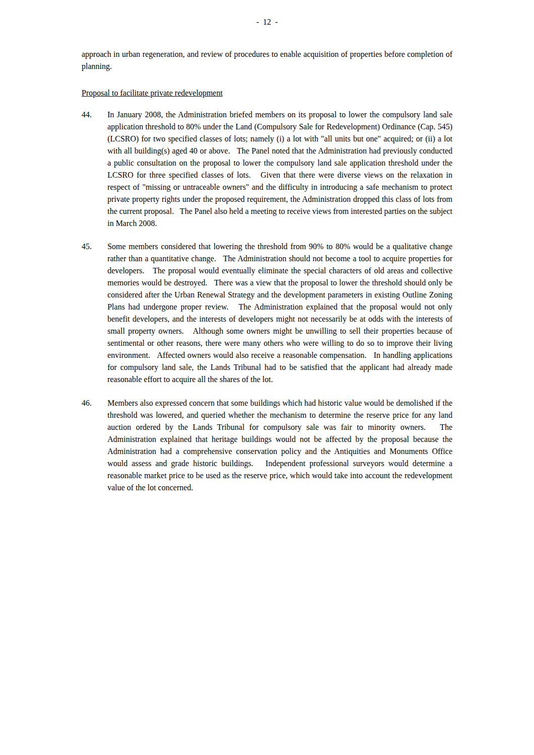- 12 -
approach in urban regeneration, and review of procedures to enable acquisition of properties before completion of planning.
Proposal to facilitate private redevelopment
44.
In January 2008, the Administration briefed members on its proposal to lower the compulsory land sale application threshold to 80% under the Land (Compulsory Sale for Redevelopment) Ordinance (Cap. 545) (LCSRO) for two specified classes of lots; namely (i) a lot with "all units but one" acquired; or (ii) a lot with all building(s) aged 40 or above. The Panel noted that the Administration had previously conducted a public consultation on the proposal to lower the compulsory land sale application threshold under the LCSRO for three specified classes of lots. Given that there were diverse views on the relaxation in respect of "missing or untraceable owners" and the difficulty in introducing a safe mechanism to protect private property rights under the proposed requirement, the Administration dropped this class of lots from the current proposal. The Panel also held a meeting to receive views from interested parties on the subject in March 2008.
45.
Some members considered that lowering the threshold from 90% to 80% would be a qualitative change rather than a quantitative change. The Administration should not become a tool to acquire properties for developers. The proposal would eventually eliminate the special characters of old areas and collective memories would be destroyed. There was a view that the proposal to lower the threshold should only be considered after the Urban Renewal Strategy and the development parameters in existing Outline Zoning Plans had undergone proper review. The Administration explained that the proposal would not only benefit developers, and the interests of developers might not necessarily be at odds with the interests of small property owners. Although some owners might be unwilling to sell their properties because of sentimental or other reasons, there were many others who were willing to do so to improve their living environment. Affected owners would also receive a reasonable compensation. In handling applications for compulsory land sale, the Lands Tribunal had to be satisfied that the applicant had already made reasonable effort to acquire all the shares of the lot.
46.
Members also expressed concern that some buildings which had historic value would be demolished if the threshold was lowered, and queried whether the mechanism to determine the reserve price for any land auction ordered by the Lands Tribunal for compulsory sale was fair to minority owners. The Administration explained that heritage buildings would not be affected by the proposal because the Administration had a comprehensive conservation policy and the Antiquities and Monuments Office would assess and grade historic buildings. Independent professional surveyors would determine a reasonable market price to be used as the reserve price, which would take into account the redevelopment value of the lot concerned.